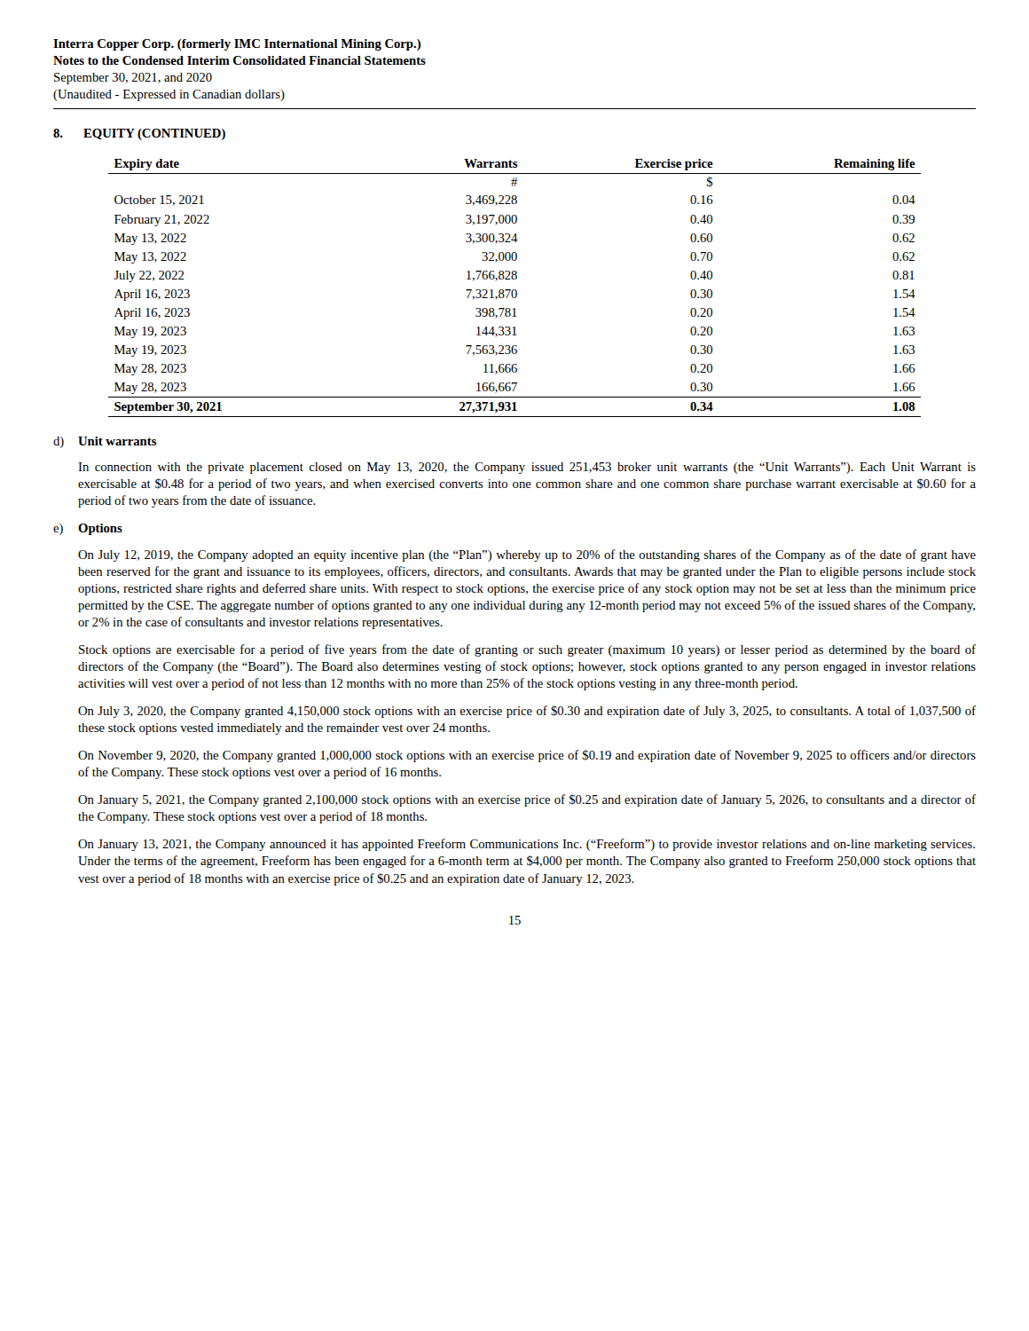Interra Copper Corp. (formerly IMC International Mining Corp.)
Notes to the Condensed Interim Consolidated Financial Statements
September 30, 2021, and 2020
(Unaudited - Expressed in Canadian dollars)
8. EQUITY (CONTINUED)
| Expiry date | Warrants | Exercise price | Remaining life |
| --- | --- | --- | --- |
| | # | $ | |
| October 15, 2021 | 3,469,228 | 0.16 | 0.04 |
| February 21, 2022 | 3,197,000 | 0.40 | 0.39 |
| May 13, 2022 | 3,300,324 | 0.60 | 0.62 |
| May 13, 2022 | 32,000 | 0.70 | 0.62 |
| July 22, 2022 | 1,766,828 | 0.40 | 0.81 |
| April 16, 2023 | 7,321,870 | 0.30 | 1.54 |
| April 16, 2023 | 398,781 | 0.20 | 1.54 |
| May 19, 2023 | 144,331 | 0.20 | 1.63 |
| May 19, 2023 | 7,563,236 | 0.30 | 1.63 |
| May 28, 2023 | 11,666 | 0.20 | 1.66 |
| May 28, 2023 | 166,667 | 0.30 | 1.66 |
| September 30, 2021 | 27,371,931 | 0.34 | 1.08 |
d) Unit warrants
In connection with the private placement closed on May 13, 2020, the Company issued 251,453 broker unit warrants (the “Unit Warrants”). Each Unit Warrant is exercisable at $0.48 for a period of two years, and when exercised converts into one common share and one common share purchase warrant exercisable at $0.60 for a period of two years from the date of issuance.
e) Options
On July 12, 2019, the Company adopted an equity incentive plan (the “Plan”) whereby up to 20% of the outstanding shares of the Company as of the date of grant have been reserved for the grant and issuance to its employees, officers, directors, and consultants. Awards that may be granted under the Plan to eligible persons include stock options, restricted share rights and deferred share units. With respect to stock options, the exercise price of any stock option may not be set at less than the minimum price permitted by the CSE. The aggregate number of options granted to any one individual during any 12-month period may not exceed 5% of the issued shares of the Company, or 2% in the case of consultants and investor relations representatives.
Stock options are exercisable for a period of five years from the date of granting or such greater (maximum 10 years) or lesser period as determined by the board of directors of the Company (the “Board”). The Board also determines vesting of stock options; however, stock options granted to any person engaged in investor relations activities will vest over a period of not less than 12 months with no more than 25% of the stock options vesting in any three-month period.
On July 3, 2020, the Company granted 4,150,000 stock options with an exercise price of $0.30 and expiration date of July 3, 2025, to consultants. A total of 1,037,500 of these stock options vested immediately and the remainder vest over 24 months.
On November 9, 2020, the Company granted 1,000,000 stock options with an exercise price of $0.19 and expiration date of November 9, 2025 to officers and/or directors of the Company. These stock options vest over a period of 16 months.
On January 5, 2021, the Company granted 2,100,000 stock options with an exercise price of $0.25 and expiration date of January 5, 2026, to consultants and a director of the Company. These stock options vest over a period of 18 months.
On January 13, 2021, the Company announced it has appointed Freeform Communications Inc. (“Freeform”) to provide investor relations and on-line marketing services. Under the terms of the agreement, Freeform has been engaged for a 6-month term at $4,000 per month. The Company also granted to Freeform 250,000 stock options that vest over a period of 18 months with an exercise price of $0.25 and an expiration date of January 12, 2023.
15